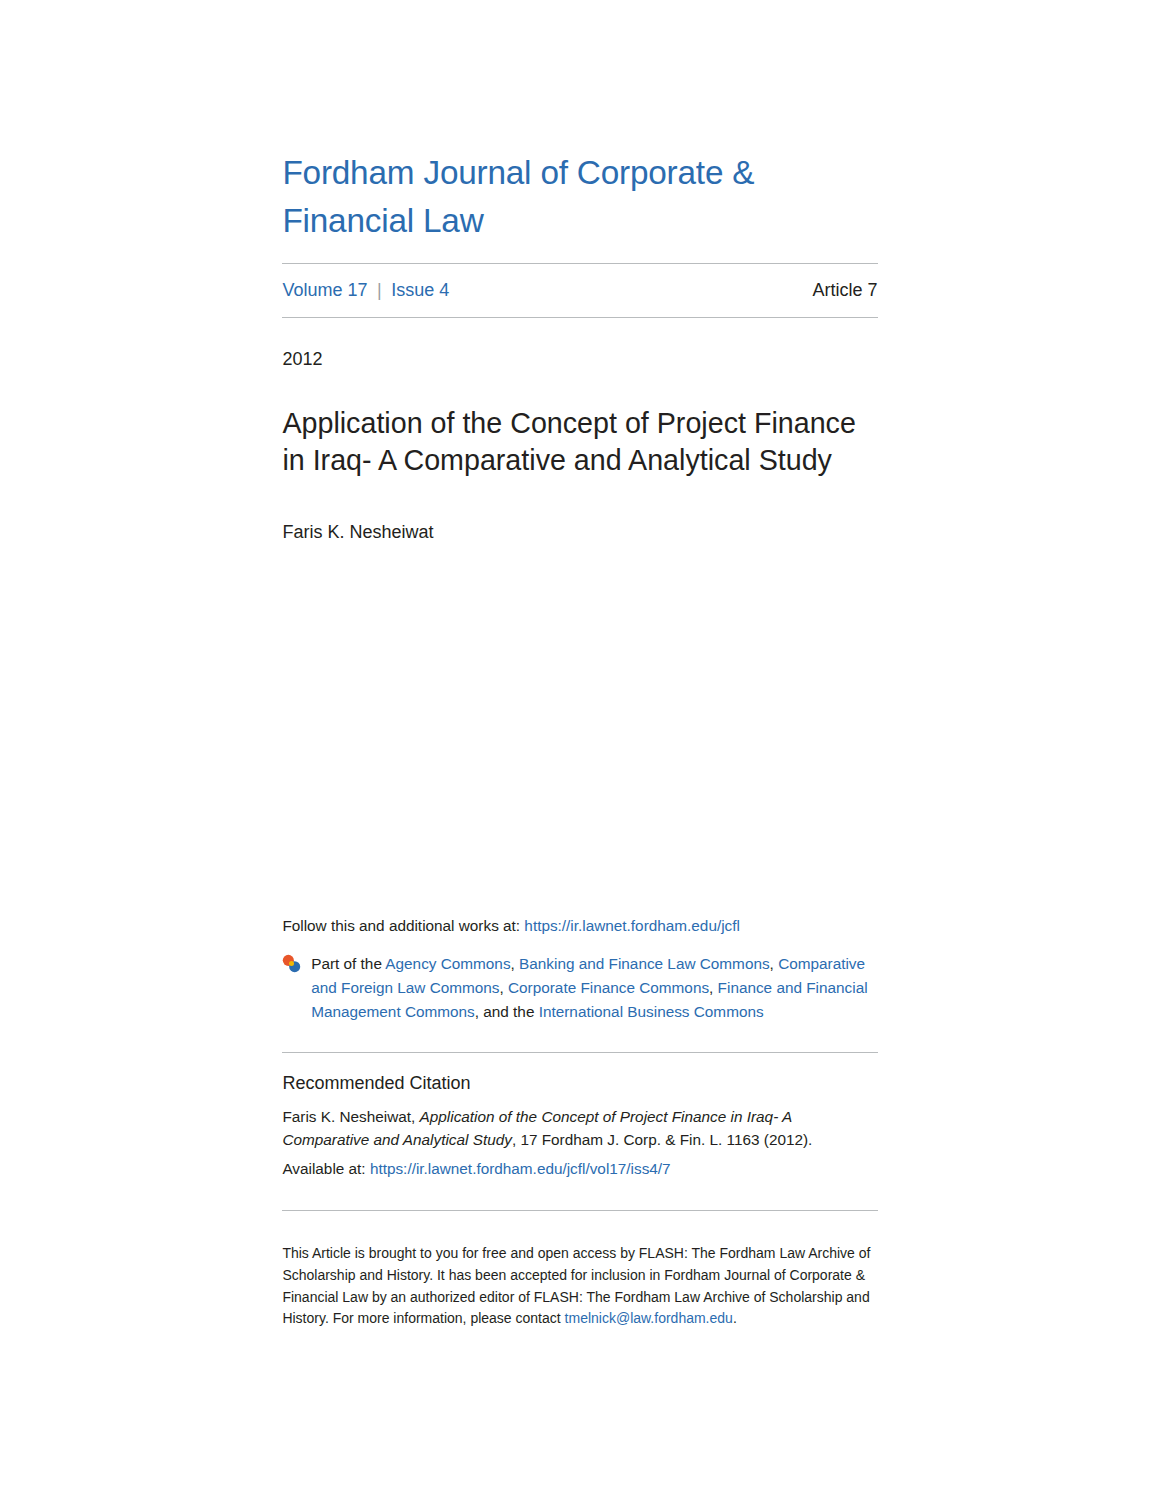Fordham Journal of Corporate & Financial Law
Volume 17|Issue 4
Article 7
2012
Application of the Concept of Project Finance in Iraq- A Comparative and Analytical Study
Faris K. Nesheiwat
Follow this and additional works at: https://ir.lawnet.fordham.edu/jcfl
Part of the Agency Commons, Banking and Finance Law Commons, Comparative and Foreign Law Commons, Corporate Finance Commons, Finance and Financial Management Commons, and the International Business Commons
Recommended Citation
Faris K. Nesheiwat, Application of the Concept of Project Finance in Iraq- A Comparative and Analytical Study, 17 Fordham J. Corp. & Fin. L. 1163 (2012).
Available at: https://ir.lawnet.fordham.edu/jcfl/vol17/iss4/7
This Article is brought to you for free and open access by FLASH: The Fordham Law Archive of Scholarship and History. It has been accepted for inclusion in Fordham Journal of Corporate & Financial Law by an authorized editor of FLASH: The Fordham Law Archive of Scholarship and History. For more information, please contact tmelnick@law.fordham.edu.